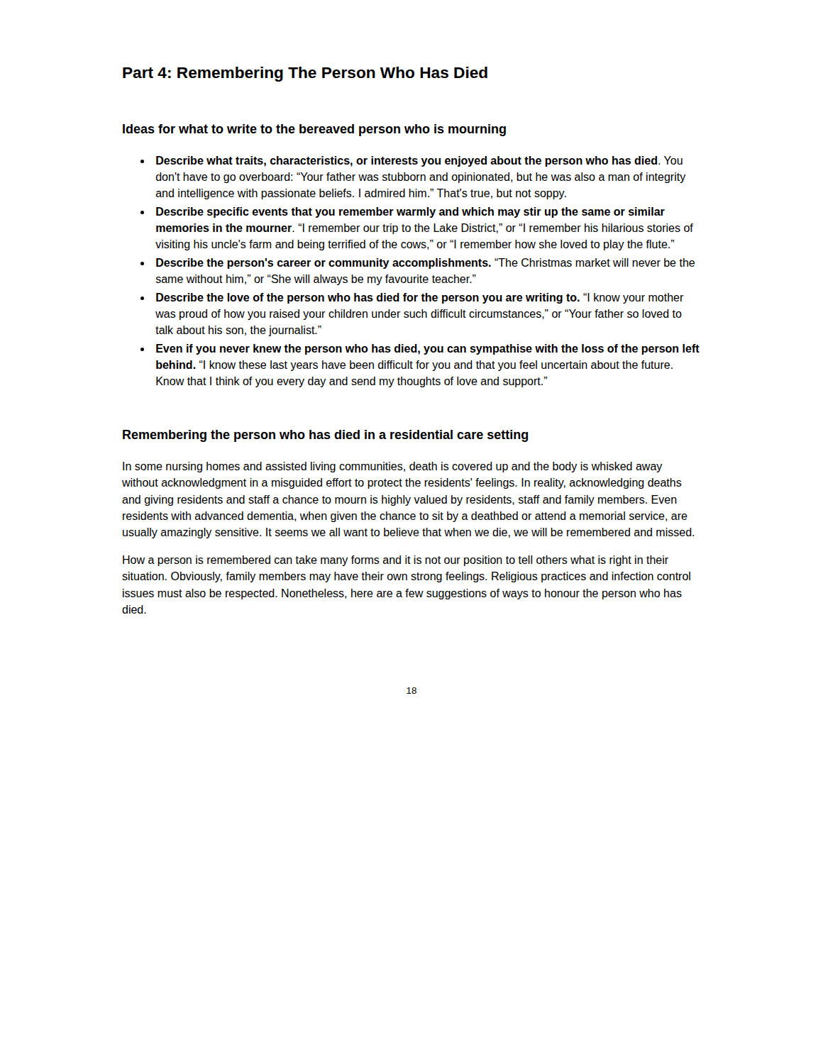Part 4: Remembering The Person Who Has Died
Ideas for what to write to the bereaved person who is mourning
Describe what traits, characteristics, or interests you enjoyed about the person who has died. You don't have to go overboard: “Your father was stubborn and opinionated, but he was also a man of integrity and intelligence with passionate beliefs. I admired him.” That's true, but not soppy.
Describe specific events that you remember warmly and which may stir up the same or similar memories in the mourner. “I remember our trip to the Lake District,” or “I remember his hilarious stories of visiting his uncle's farm and being terrified of the cows,” or “I remember how she loved to play the flute.”
Describe the person's career or community accomplishments. “The Christmas market will never be the same without him,” or “She will always be my favourite teacher.”
Describe the love of the person who has died for the person you are writing to. “I know your mother was proud of how you raised your children under such difficult circumstances,” or “Your father so loved to talk about his son, the journalist.”
Even if you never knew the person who has died, you can sympathise with the loss of the person left behind. “I know these last years have been difficult for you and that you feel uncertain about the future. Know that I think of you every day and send my thoughts of love and support.”
Remembering the person who has died in a residential care setting
In some nursing homes and assisted living communities, death is covered up and the body is whisked away without acknowledgment in a misguided effort to protect the residents' feelings. In reality, acknowledging deaths and giving residents and staff a chance to mourn is highly valued by residents, staff and family members. Even residents with advanced dementia, when given the chance to sit by a deathbed or attend a memorial service, are usually amazingly sensitive. It seems we all want to believe that when we die, we will be remembered and missed.
How a person is remembered can take many forms and it is not our position to tell others what is right in their situation. Obviously, family members may have their own strong feelings. Religious practices and infection control issues must also be respected. Nonetheless, here are a few suggestions of ways to honour the person who has died.
18